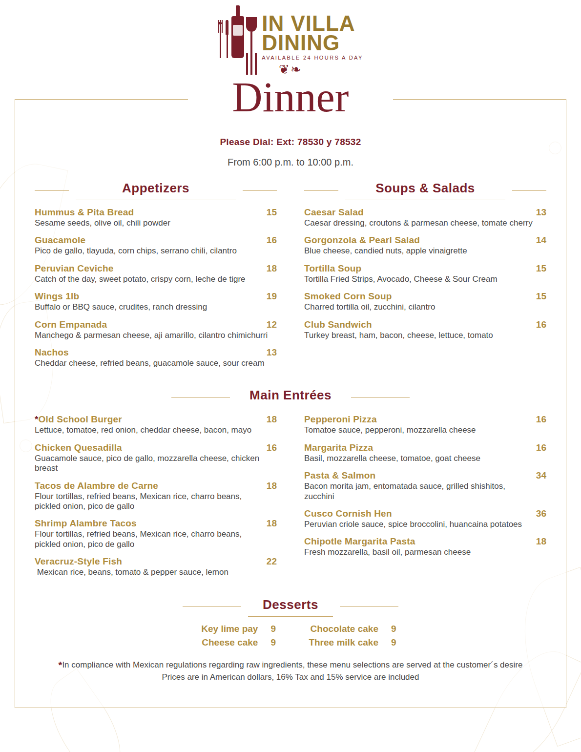IN VILLA
DINING
AVAILABLE 24 HOURS A DAY
❦❧
Dinner
Please Dial: Ext: 78530 y 78532
From 6:00 p.m. to 10:00 p.m.
Appetizers
Hummus & Pita Bread 15
Sesame seeds, olive oil, chili powder
Guacamole 16
Pico de gallo, tlayuda, corn chips, serrano chili, cilantro
Peruvian Ceviche 18
Catch of the day, sweet potato, crispy corn, leche de tigre
Wings 1lb 19
Buffalo or BBQ sauce, crudites, ranch dressing
Corn Empanada 12
Manchego & parmesan cheese, aji amarillo, cilantro chimichurri
Nachos 13
Cheddar cheese, refried beans, guacamole sauce, sour cream
Soups & Salads
Caesar Salad 13
Caesar dressing, croutons & parmesan cheese, tomate cherry
Gorgonzola & Pearl Salad 14
Blue cheese, candied nuts, apple vinaigrette
Tortilla Soup 15
Tortilla Fried Strips, Avocado, Cheese & Sour Cream
Smoked Corn Soup 15
Charred tortilla oil, zucchini, cilantro
Club Sandwich 16
Turkey breast, ham, bacon, cheese, lettuce, tomato
Main Entrées
*Old School Burger 18
Lettuce, tomatoe, red onion, cheddar cheese, bacon, mayo
Chicken Quesadilla 16
Guacamole sauce, pico de gallo, mozzarella cheese, chicken breast
Tacos de Alambre de Carne 18
Flour tortillas, refried beans, Mexican rice, charro beans,
pickled onion, pico de gallo
Shrimp Alambre Tacos 18
Flour tortillas, refried beans, Mexican rice, charro beans,
pickled onion, pico de gallo
Veracruz-Style Fish 22
Mexican rice, beans, tomato & pepper sauce, lemon
Pepperoni Pizza 16
Tomatoe sauce, pepperoni, mozzarella cheese
Margarita Pizza 16
Basil, mozzarella cheese, tomatoe, goat cheese
Pasta & Salmon 34
Bacon morita jam, entomatada sauce, grilled shishitos,
zucchini
Cusco Cornish Hen 36
Peruvian criole sauce, spice broccolini, huancaina potatoes
Chipotle Margarita Pasta 18
Fresh mozzarella, basil oil, parmesan cheese
Desserts
Key lime pay 9
Cheese cake 9
Chocolate cake 9
Three milk cake 9
*In compliance with Mexican regulations regarding raw ingredients, these menu selections are served at the customer´s desire
Prices are in American dollars, 16% Tax and 15% service are included